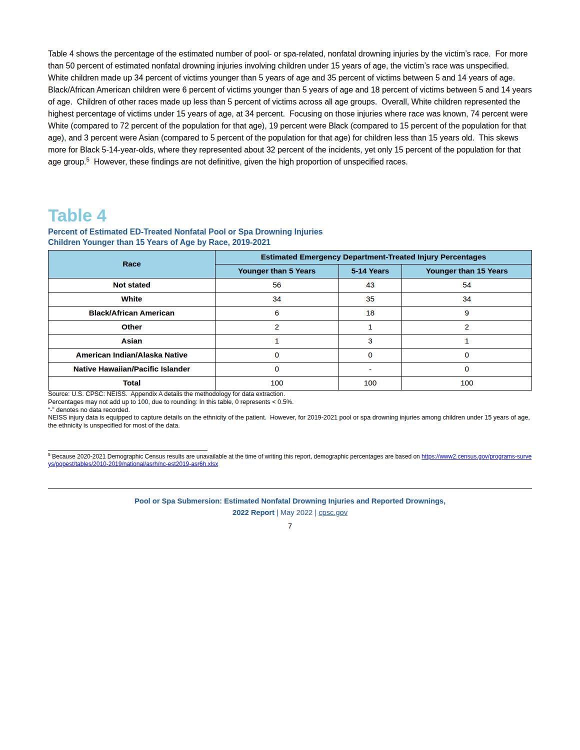Table 4 shows the percentage of the estimated number of pool- or spa-related, nonfatal drowning injuries by the victim’s race. For more than 50 percent of estimated nonfatal drowning injuries involving children under 15 years of age, the victim’s race was unspecified. White children made up 34 percent of victims younger than 5 years of age and 35 percent of victims between 5 and 14 years of age. Black/African American children were 6 percent of victims younger than 5 years of age and 18 percent of victims between 5 and 14 years of age. Children of other races made up less than 5 percent of victims across all age groups. Overall, White children represented the highest percentage of victims under 15 years of age, at 34 percent. Focusing on those injuries where race was known, 74 percent were White (compared to 72 percent of the population for that age), 19 percent were Black (compared to 15 percent of the population for that age), and 3 percent were Asian (compared to 5 percent of the population for that age) for children less than 15 years old. This skews more for Black 5-14-year-olds, where they represented about 32 percent of the incidents, yet only 15 percent of the population for that age group.5 However, these findings are not definitive, given the high proportion of unspecified races.
Table 4
Percent of Estimated ED-Treated Nonfatal Pool or Spa Drowning Injuries
Children Younger than 15 Years of Age by Race, 2019-2021
| Race | Estimated Emergency Department-Treated Injury Percentages |
| --- | --- |
| Younger than 5 Years | 5-14 Years | Younger than 15 Years |
| Not stated | 56 | 43 | 54 |
| White | 34 | 35 | 34 |
| Black/African American | 6 | 18 | 9 |
| Other | 2 | 1 | 2 |
| Asian | 1 | 3 | 1 |
| American Indian/Alaska Native | 0 | 0 | 0 |
| Native Hawaiian/Pacific Islander | 0 | - | 0 |
| Total | 100 | 100 | 100 |
Source: U.S. CPSC: NEISS. Appendix A details the methodology for data extraction.
Percentages may not add up to 100, due to rounding: In this table, 0 represents < 0.5%.
“-” denotes no data recorded.
NEISS injury data is equipped to capture details on the ethnicity of the patient. However, for 2019-2021 pool or spa drowning injuries among children under 15 years of age, the ethnicity is unspecified for most of the data.
5 Because 2020-2021 Demographic Census results are unavailable at the time of writing this report, demographic percentages are based on https://www2.census.gov/programs-surveys/popest/tables/2010-2019/national/asrh/nc-est2019-asr6h.xlsx
Pool or Spa Submersion: Estimated Nonfatal Drowning Injuries and Reported Drownings,
2022 Report | May 2022 | cpsc.gov
7